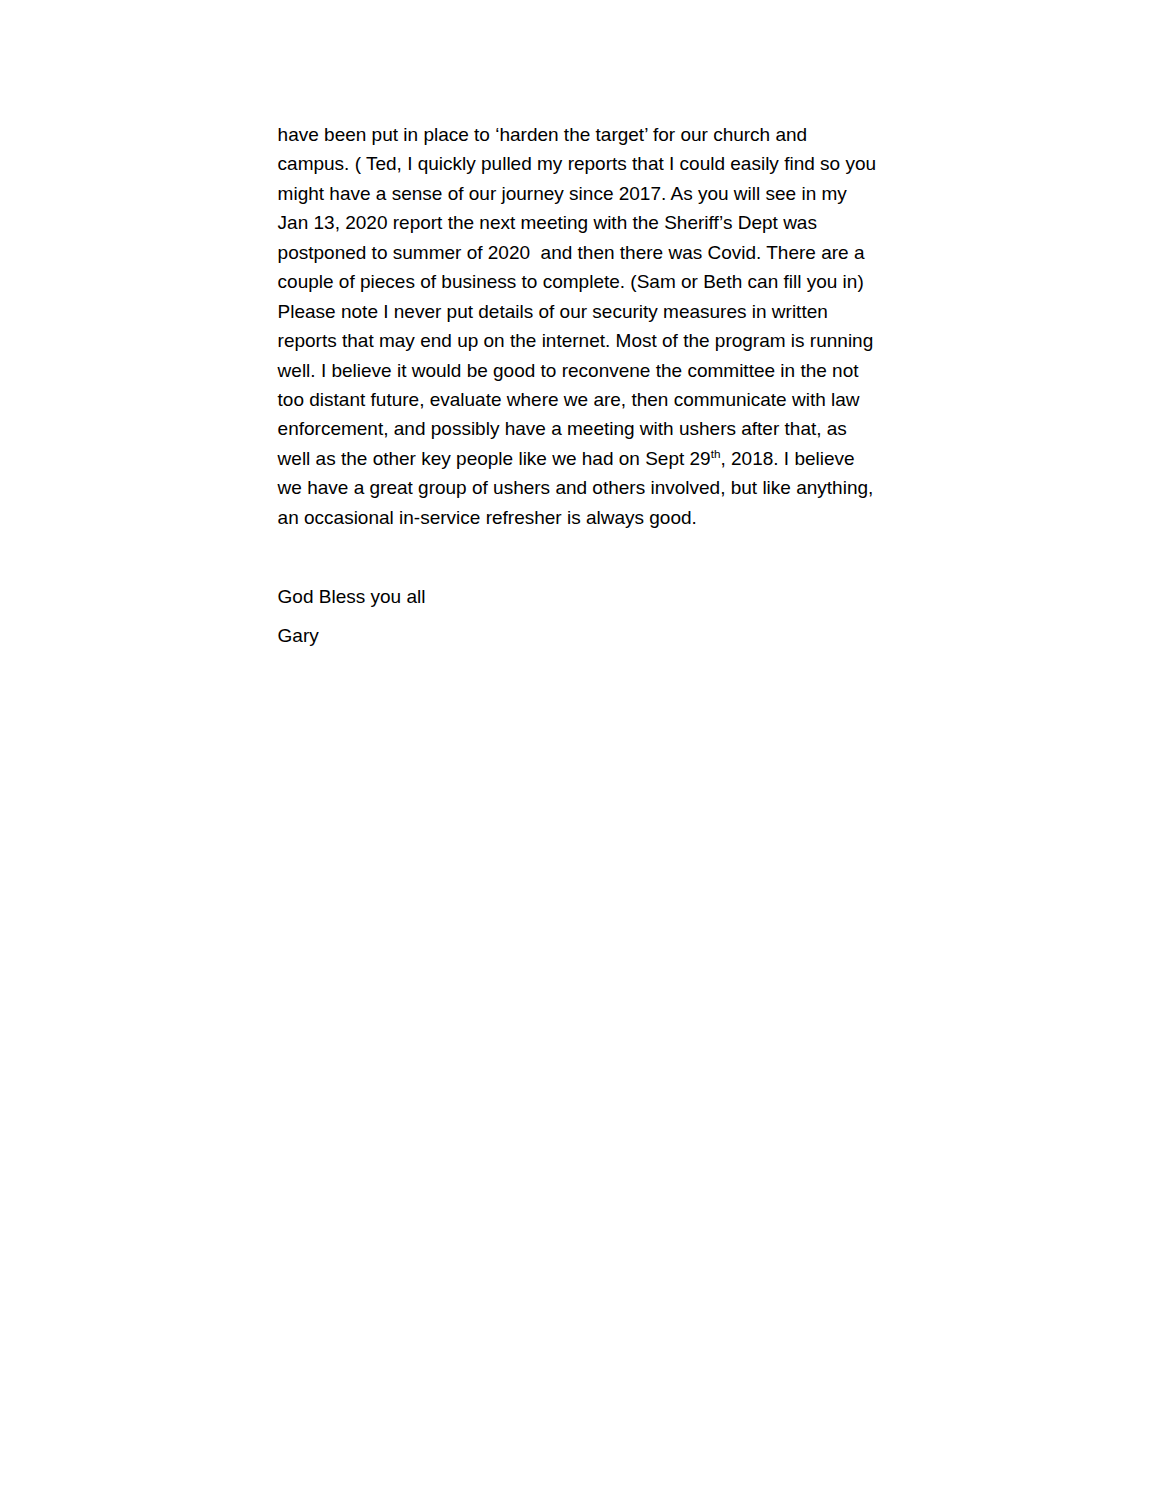have been put in place to ‘harden the target’ for our church and campus. ( Ted, I quickly pulled my reports that I could easily find so you might have a sense of our journey since 2017. As you will see in my Jan 13, 2020 report the next meeting with the Sheriff’s Dept was postponed to summer of 2020 and then there was Covid. There are a couple of pieces of business to complete. (Sam or Beth can fill you in) Please note I never put details of our security measures in written reports that may end up on the internet. Most of the program is running well. I believe it would be good to reconvene the committee in the not too distant future, evaluate where we are, then communicate with law enforcement, and possibly have a meeting with ushers after that, as well as the other key people like we had on Sept 29th, 2018. I believe we have a great group of ushers and others involved, but like anything, an occasional in-service refresher is always good.
God Bless you all
Gary